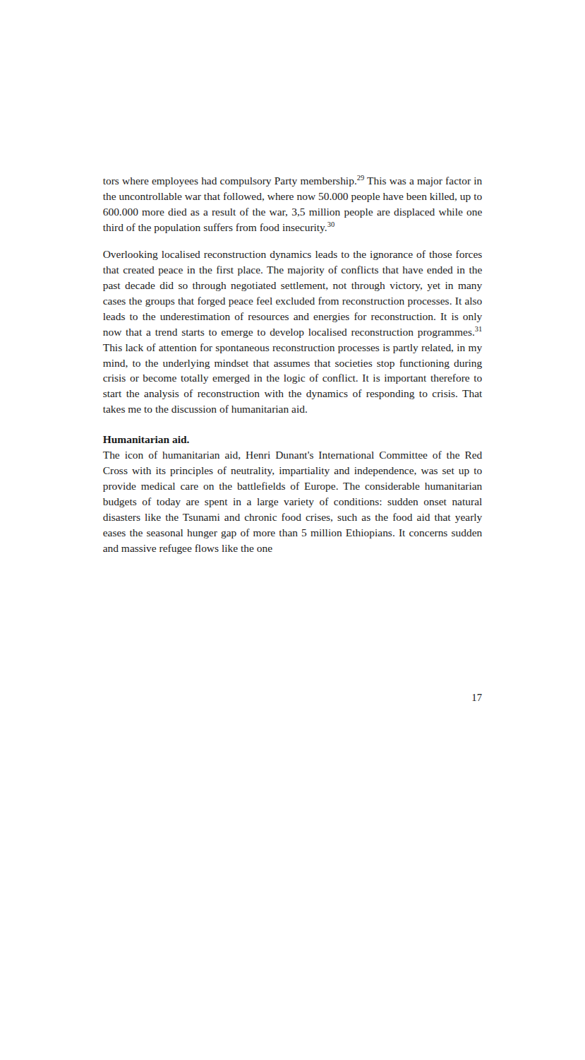tors where employees had compulsory Party membership.29 This was a major factor in the uncontrollable war that followed, where now 50.000 people have been killed, up to 600.000 more died as a result of the war, 3,5 million people are displaced while one third of the population suffers from food insecurity.30
Overlooking localised reconstruction dynamics leads to the ignorance of those forces that created peace in the first place. The majority of conflicts that have ended in the past decade did so through negotiated settlement, not through victory, yet in many cases the groups that forged peace feel excluded from reconstruction processes. It also leads to the underestimation of resources and energies for reconstruction. It is only now that a trend starts to emerge to develop localised reconstruction programmes.31 This lack of attention for spontaneous reconstruction processes is partly related, in my mind, to the underlying mindset that assumes that societies stop functioning during crisis or become totally emerged in the logic of conflict. It is important therefore to start the analysis of reconstruction with the dynamics of responding to crisis. That takes me to the discussion of humanitarian aid.
Humanitarian aid.
The icon of humanitarian aid, Henri Dunant's International Committee of the Red Cross with its principles of neutrality, impartiality and independence, was set up to provide medical care on the battlefields of Europe. The considerable humanitarian budgets of today are spent in a large variety of conditions: sudden onset natural disasters like the Tsunami and chronic food crises, such as the food aid that yearly eases the seasonal hunger gap of more than 5 million Ethiopians. It concerns sudden and massive refugee flows like the one
17